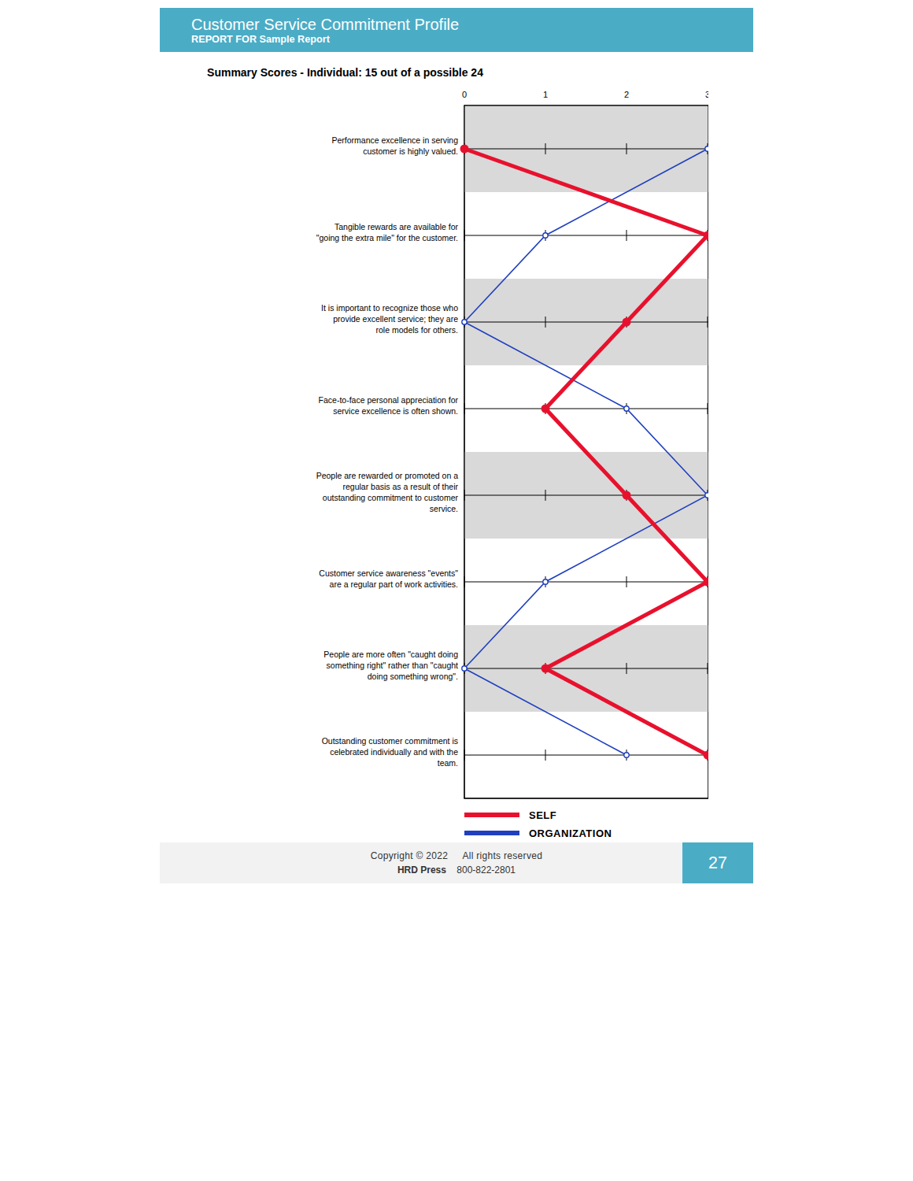Customer Service Commitment Profile
REPORT FOR Sample Report
Summary Scores - Individual: 15 out of a possible 24
0 1 2 3 Performance excellence in serving customer is highly valued. Tangible rewards are available for "going the extra mile" for the customer. It is important to recognize those who provide excellent service; they are role models for others. Face-to-face personal appreciation for service excellence is often shown. People are rewarded or promoted on a regular basis as a result of their outstanding commitment to customer service. Customer service awareness "events" are a regular part of work activities. People are more often "caught doing something right" rather than "caught doing something wrong". Outstanding customer commitment is celebrated individually and with the team. SELF ORGANIZATION
Copyright © 2022 All rights reserved
HRD Press 800-822-2801
27